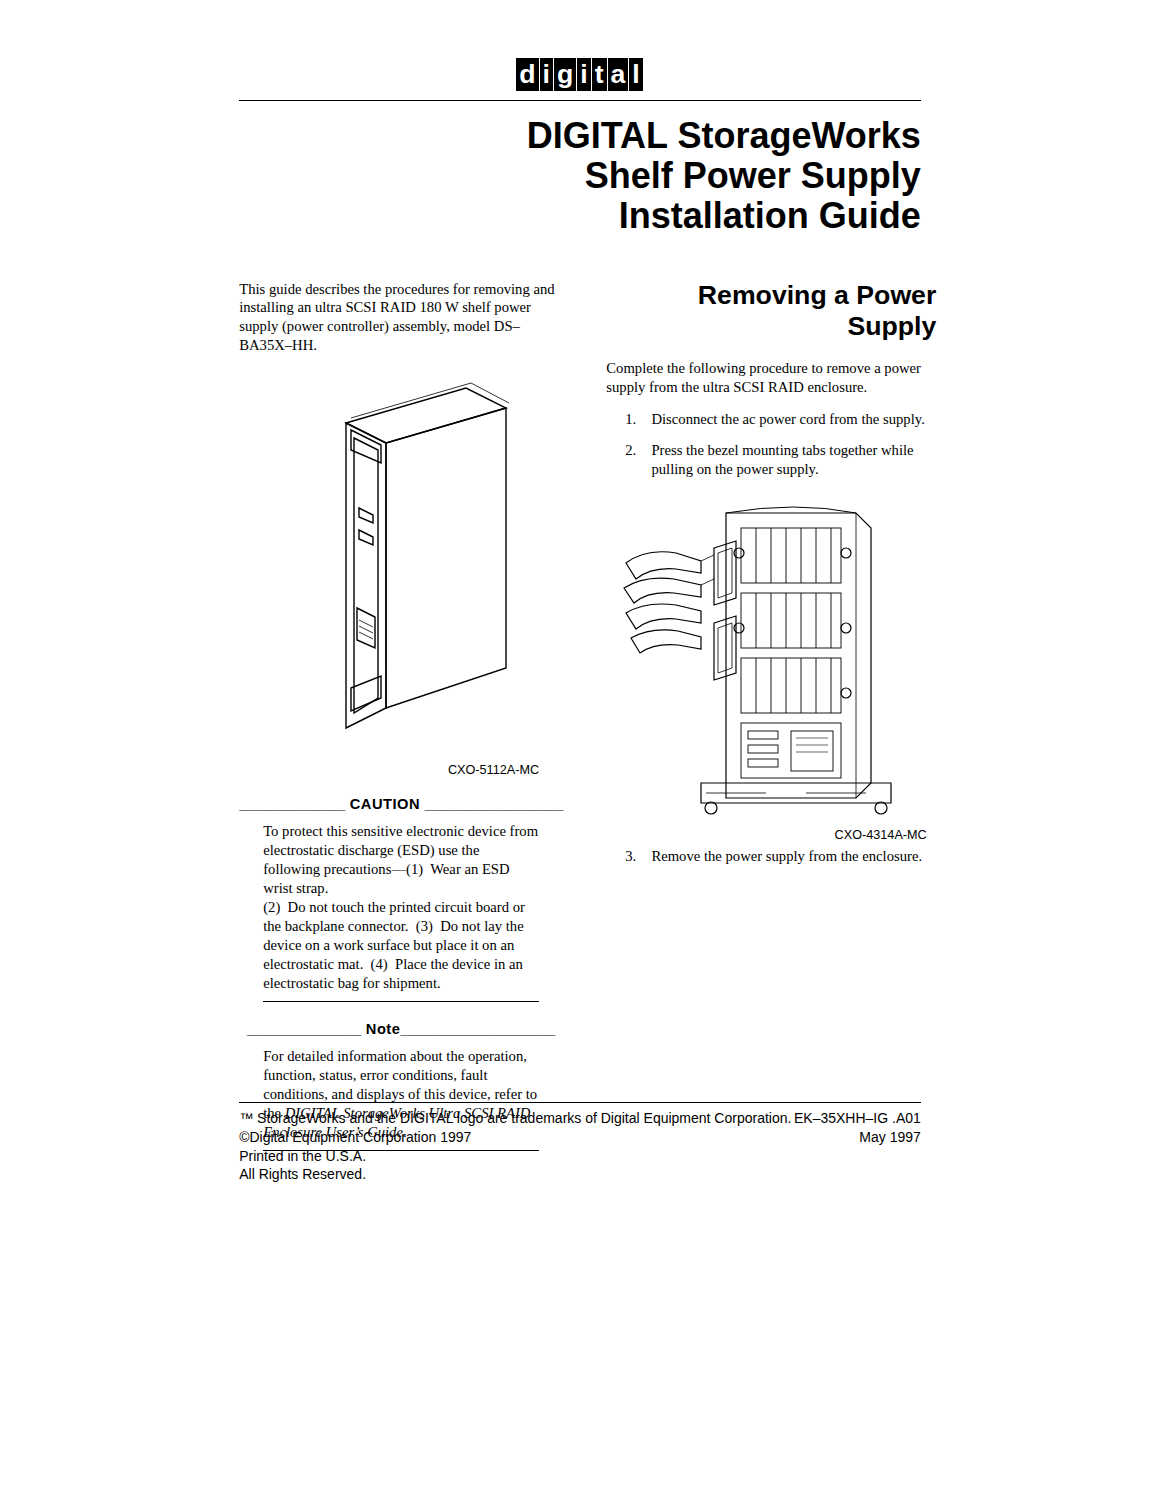digital
DIGITAL StorageWorks
Shelf Power Supply
Installation Guide
This guide describes the procedures for removing and installing an ultra SCSI RAID 180 W shelf power supply (power controller) assembly, model DS–BA35X–HH.
CXO-5112A-MC
_____________ CAUTION _________________
To protect this sensitive electronic device from electrostatic discharge (ESD) use the following precautions—(1) Wear an ESD wrist strap.
(2) Do not touch the printed circuit board or the backplane connector. (3) Do not lay the device on a work surface but place it on an electrostatic mat. (4) Place the device in an electrostatic bag for shipment.
______________ Note___________________
For detailed information about the operation, function, status, error conditions, fault conditions, and displays of this device, refer to the DIGITAL StorageWorks Ultra SCSI RAID Enclosure User’s Guide.
Removing a Power Supply
Complete the following procedure to remove a power supply from the ultra SCSI RAID enclosure.
Disconnect the ac power cord from the supply.
Press the bezel mounting tabs together while pulling on the power supply.
CXO-4314A-MC
Remove the power supply from the enclosure.
™ StorageWorks and the DIGITAL logo are trademarks of Digital Equipment Corporation.
©Digital Equipment Corporation 1997
Printed in the U.S.A.
All Rights Reserved.
EK–35XHH–IG .A01
May 1997